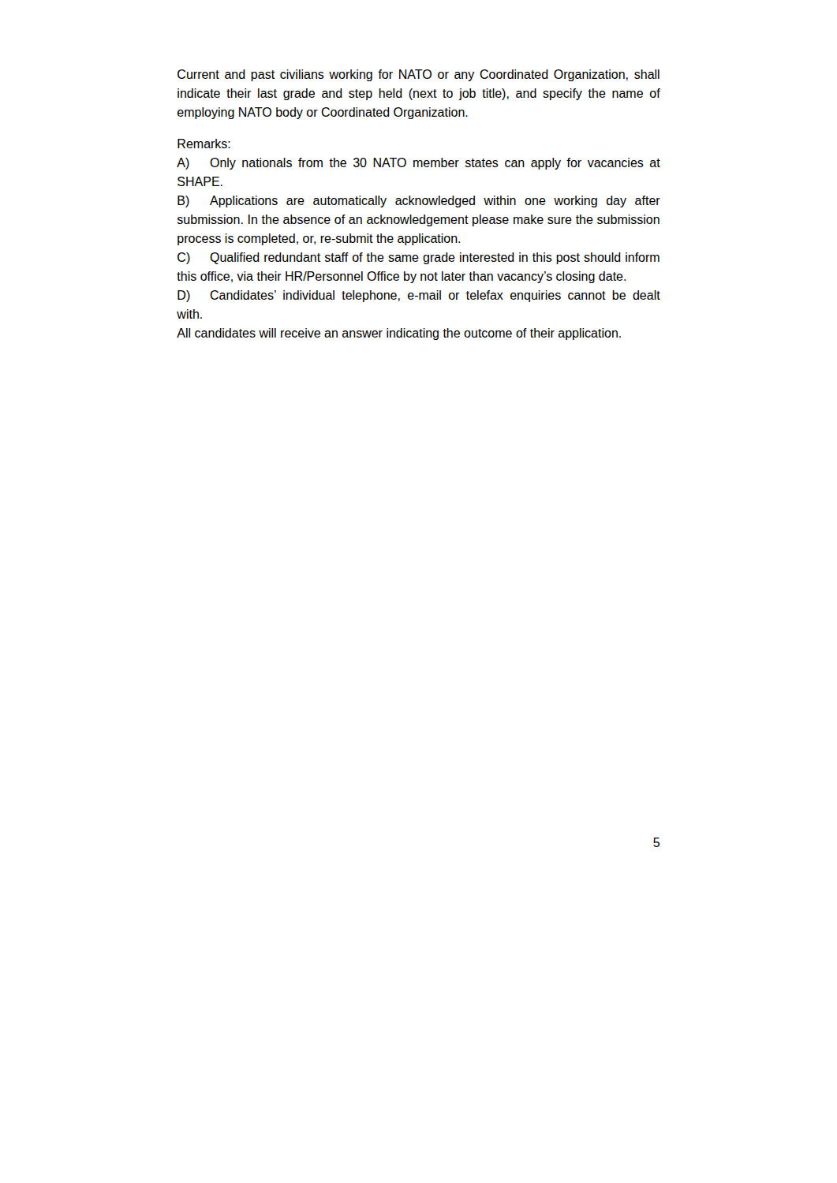Current and past civilians working for NATO or any Coordinated Organization, shall indicate their last grade and step held (next to job title), and specify the name of employing NATO body or Coordinated Organization.
Remarks:
A) Only nationals from the 30 NATO member states can apply for vacancies at SHAPE.
B) Applications are automatically acknowledged within one working day after submission. In the absence of an acknowledgement please make sure the submission process is completed, or, re-submit the application.
C) Qualified redundant staff of the same grade interested in this post should inform this office, via their HR/Personnel Office by not later than vacancy’s closing date.
D) Candidates’ individual telephone, e-mail or telefax enquiries cannot be dealt with.
All candidates will receive an answer indicating the outcome of their application.
5